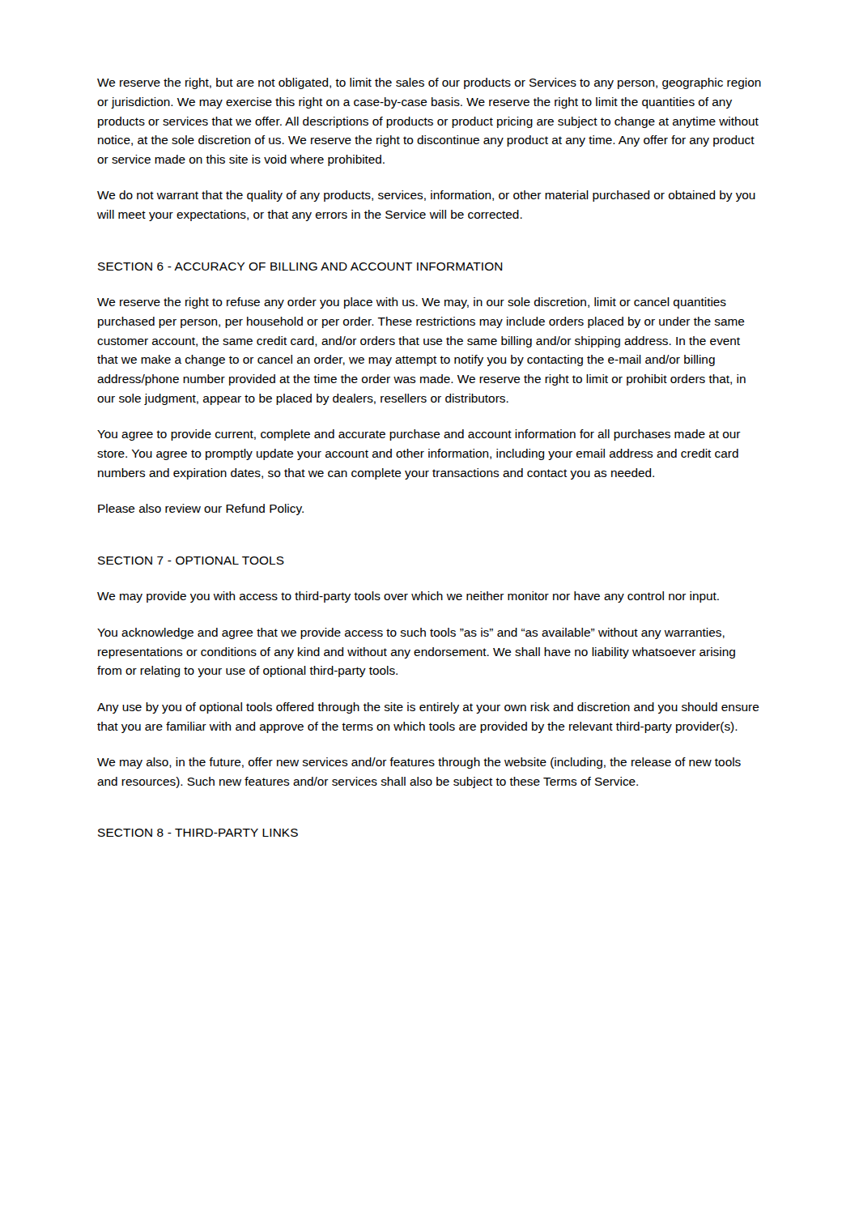We reserve the right, but are not obligated, to limit the sales of our products or Services to any person, geographic region or jurisdiction. We may exercise this right on a case-by-case basis. We reserve the right to limit the quantities of any products or services that we offer. All descriptions of products or product pricing are subject to change at anytime without notice, at the sole discretion of us. We reserve the right to discontinue any product at any time. Any offer for any product or service made on this site is void where prohibited.
We do not warrant that the quality of any products, services, information, or other material purchased or obtained by you will meet your expectations, or that any errors in the Service will be corrected.
SECTION 6 - ACCURACY OF BILLING AND ACCOUNT INFORMATION
We reserve the right to refuse any order you place with us. We may, in our sole discretion, limit or cancel quantities purchased per person, per household or per order. These restrictions may include orders placed by or under the same customer account, the same credit card, and/or orders that use the same billing and/or shipping address. In the event that we make a change to or cancel an order, we may attempt to notify you by contacting the e-mail and/or billing address/phone number provided at the time the order was made. We reserve the right to limit or prohibit orders that, in our sole judgment, appear to be placed by dealers, resellers or distributors.
You agree to provide current, complete and accurate purchase and account information for all purchases made at our store. You agree to promptly update your account and other information, including your email address and credit card numbers and expiration dates, so that we can complete your transactions and contact you as needed.
Please also review our Refund Policy.
SECTION 7 - OPTIONAL TOOLS
We may provide you with access to third-party tools over which we neither monitor nor have any control nor input.
You acknowledge and agree that we provide access to such tools ”as is” and “as available” without any warranties, representations or conditions of any kind and without any endorsement. We shall have no liability whatsoever arising from or relating to your use of optional third-party tools.
Any use by you of optional tools offered through the site is entirely at your own risk and discretion and you should ensure that you are familiar with and approve of the terms on which tools are provided by the relevant third-party provider(s).
We may also, in the future, offer new services and/or features through the website (including, the release of new tools and resources). Such new features and/or services shall also be subject to these Terms of Service.
SECTION 8 - THIRD-PARTY LINKS